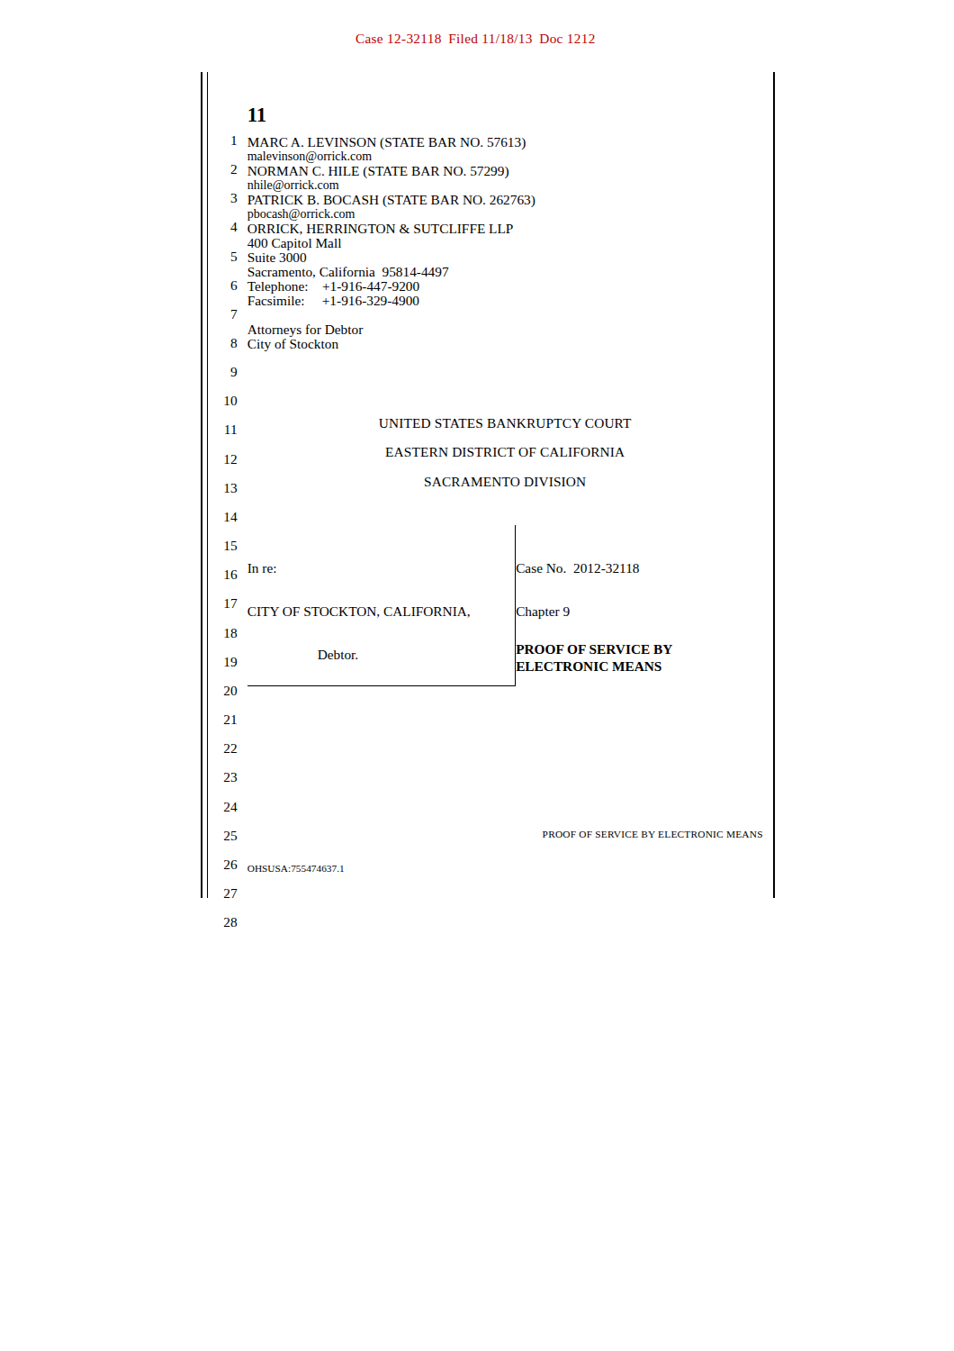Case 12-32118 Filed 11/18/13 Doc 1212
1
2
3
4
5
6
7
8
9
10
11
12
13
14
15
16
17
18
19
20
21
22
23
24
25
26
27
28
11
MARC A. LEVINSON (STATE BAR NO. 57613)
malevinson@orrick.com
NORMAN C. HILE (STATE BAR NO. 57299)
nhile@orrick.com
PATRICK B. BOCASH (STATE BAR NO. 262763)
pbocash@orrick.com
ORRICK, HERRINGTON & SUTCLIFFE LLP
400 Capitol Mall
Suite 3000
Sacramento, California 95814-4497
Telephone: +1-916-447-9200
Facsimile: +1-916-329-4900
Attorneys for Debtor
City of Stockton
UNITED STATES BANKRUPTCY COURT
EASTERN DISTRICT OF CALIFORNIA
SACRAMENTO DIVISION
| In re: CITY OF STOCKTON, CALIFORNIA, Debtor. | Case No. 2012-32118 Chapter 9 PROOF OF SERVICE BY ELECTRONIC MEANS |
PROOF OF SERVICE BY ELECTRONIC MEANS
OHSUSA:755474637.1